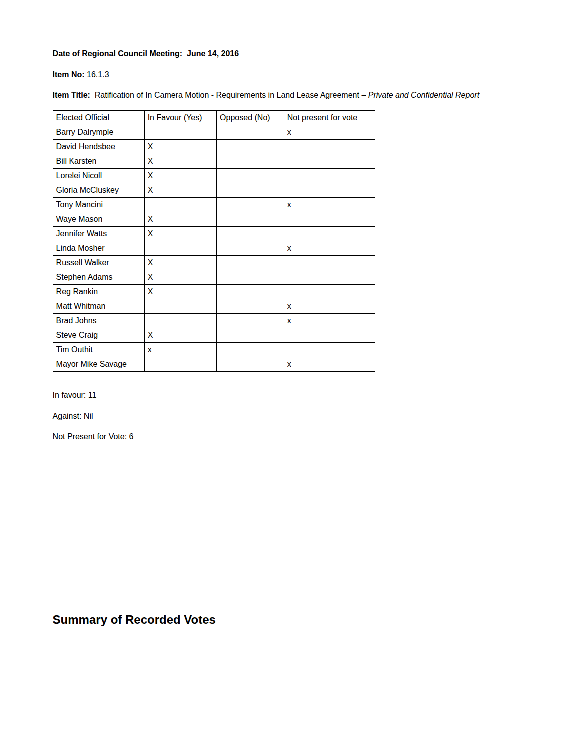Date of Regional Council Meeting: June 14, 2016
Item No: 16.1.3
Item Title: Ratification of In Camera Motion - Requirements in Land Lease Agreement – Private and Confidential Report
| Elected Official | In Favour (Yes) | Opposed (No) | Not present for vote |
| --- | --- | --- | --- |
| Barry Dalrymple | | | x |
| David Hendsbee | X | | |
| Bill Karsten | X | | |
| Lorelei Nicoll | X | | |
| Gloria McCluskey | X | | |
| Tony Mancini | | | x |
| Waye Mason | X | | |
| Jennifer Watts | X | | |
| Linda Mosher | | | x |
| Russell Walker | X | | |
| Stephen Adams | X | | |
| Reg Rankin | X | | |
| Matt Whitman | | | x |
| Brad Johns | | | x |
| Steve Craig | X | | |
| Tim Outhit | x | | |
| Mayor Mike Savage | | | x |
In favour: 11
Against: Nil
Not Present for Vote: 6
Summary of Recorded Votes